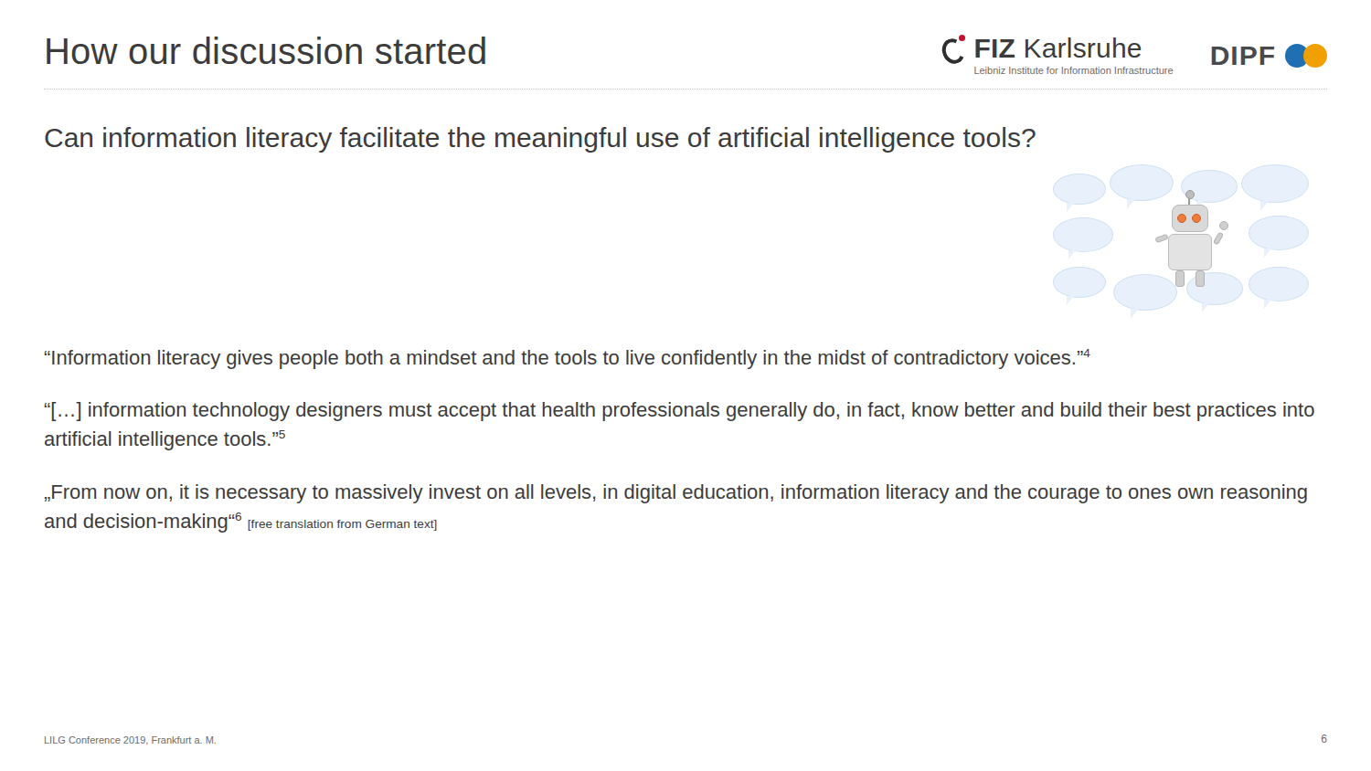How our discussion started
FIZ Karlsruhe
Leibniz Institute for Information Infrastructure
DIPF
Can information literacy facilitate the meaningful use of artificial intelligence tools?
“Information literacy gives people both a mindset and the tools to live confidently in the midst of contradictory voices.”4
“[…] information technology designers must accept that health professionals generally do, in fact, know better and build their best practices into artificial intelligence tools.”5
„From now on, it is necessary to massively invest on all levels, in digital education, information literacy and the courage to ones own reasoning and decision-making“6 [free translation from German text]
LILG Conference 2019, Frankfurt a. M.
6